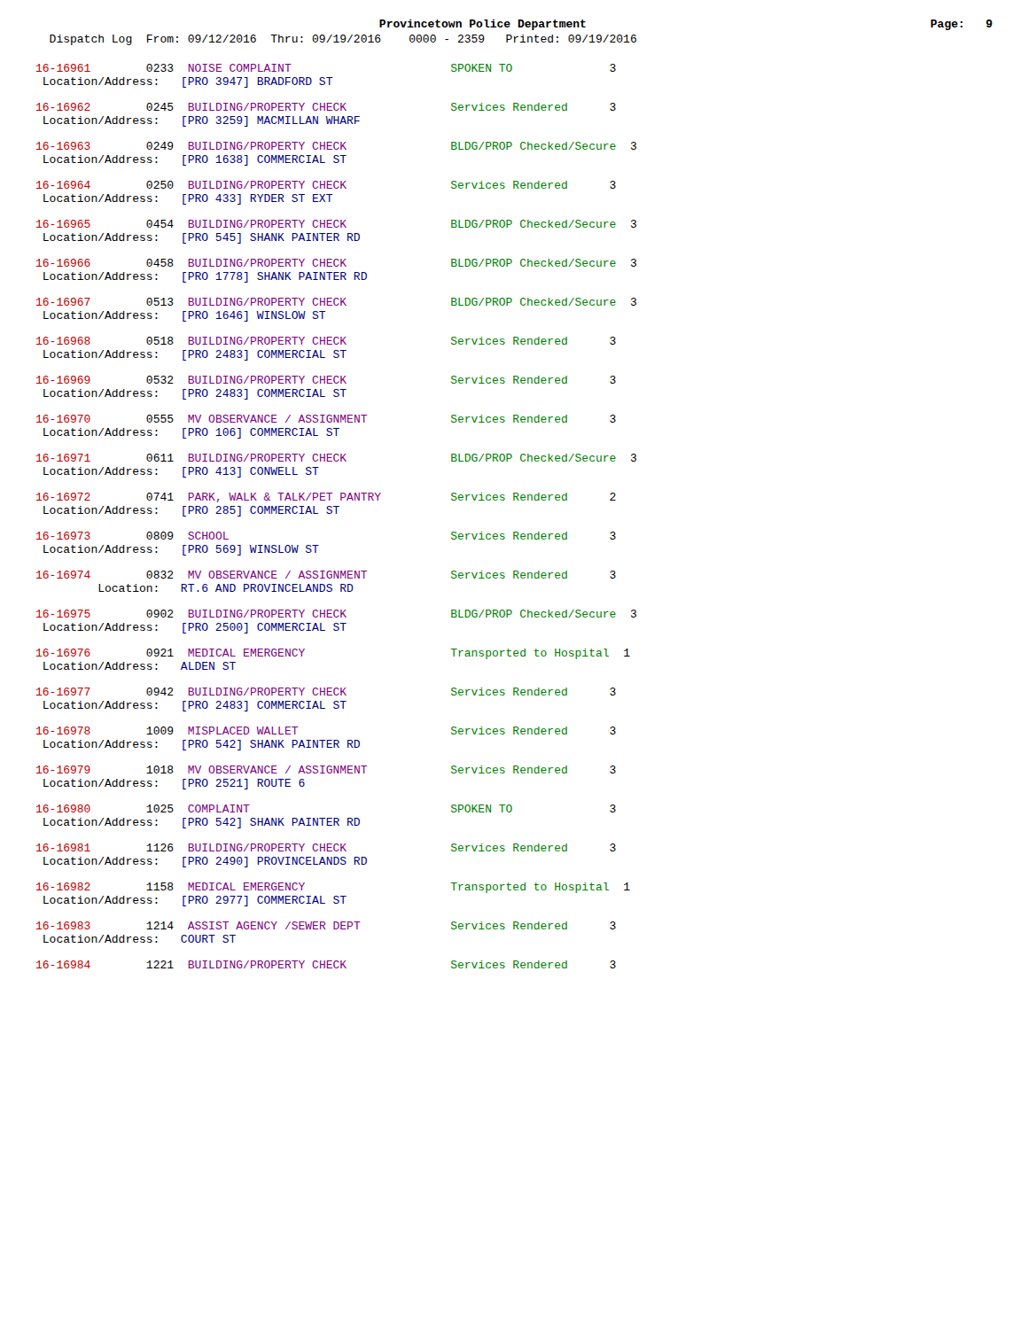Provincetown Police Department
Page: 9
Dispatch Log From: 09/12/2016 Thru: 09/19/2016 0000 - 2359 Printed: 09/19/2016
16-16961 0233 NOISE COMPLAINT SPOKEN TO 3
Location/Address: [PRO 3947] BRADFORD ST
16-16962 0245 BUILDING/PROPERTY CHECK Services Rendered 3
Location/Address: [PRO 3259] MACMILLAN WHARF
16-16963 0249 BUILDING/PROPERTY CHECK BLDG/PROP Checked/Secure 3
Location/Address: [PRO 1638] COMMERCIAL ST
16-16964 0250 BUILDING/PROPERTY CHECK Services Rendered 3
Location/Address: [PRO 433] RYDER ST EXT
16-16965 0454 BUILDING/PROPERTY CHECK BLDG/PROP Checked/Secure 3
Location/Address: [PRO 545] SHANK PAINTER RD
16-16966 0458 BUILDING/PROPERTY CHECK BLDG/PROP Checked/Secure 3
Location/Address: [PRO 1778] SHANK PAINTER RD
16-16967 0513 BUILDING/PROPERTY CHECK BLDG/PROP Checked/Secure 3
Location/Address: [PRO 1646] WINSLOW ST
16-16968 0518 BUILDING/PROPERTY CHECK Services Rendered 3
Location/Address: [PRO 2483] COMMERCIAL ST
16-16969 0532 BUILDING/PROPERTY CHECK Services Rendered 3
Location/Address: [PRO 2483] COMMERCIAL ST
16-16970 0555 MV OBSERVANCE / ASSIGNMENT Services Rendered 3
Location/Address: [PRO 106] COMMERCIAL ST
16-16971 0611 BUILDING/PROPERTY CHECK BLDG/PROP Checked/Secure 3
Location/Address: [PRO 413] CONWELL ST
16-16972 0741 PARK, WALK & TALK/PET PANTRY Services Rendered 2
Location/Address: [PRO 285] COMMERCIAL ST
16-16973 0809 SCHOOL Services Rendered 3
Location/Address: [PRO 569] WINSLOW ST
16-16974 0832 MV OBSERVANCE / ASSIGNMENT Services Rendered 3
Location: RT.6 AND PROVINCELANDS RD
16-16975 0902 BUILDING/PROPERTY CHECK BLDG/PROP Checked/Secure 3
Location/Address: [PRO 2500] COMMERCIAL ST
16-16976 0921 MEDICAL EMERGENCY Transported to Hospital 1
Location/Address: ALDEN ST
16-16977 0942 BUILDING/PROPERTY CHECK Services Rendered 3
Location/Address: [PRO 2483] COMMERCIAL ST
16-16978 1009 MISPLACED WALLET Services Rendered 3
Location/Address: [PRO 542] SHANK PAINTER RD
16-16979 1018 MV OBSERVANCE / ASSIGNMENT Services Rendered 3
Location/Address: [PRO 2521] ROUTE 6
16-16980 1025 COMPLAINT SPOKEN TO 3
Location/Address: [PRO 542] SHANK PAINTER RD
16-16981 1126 BUILDING/PROPERTY CHECK Services Rendered 3
Location/Address: [PRO 2490] PROVINCELANDS RD
16-16982 1158 MEDICAL EMERGENCY Transported to Hospital 1
Location/Address: [PRO 2977] COMMERCIAL ST
16-16983 1214 ASSIST AGENCY /SEWER DEPT Services Rendered 3
Location/Address: COURT ST
16-16984 1221 BUILDING/PROPERTY CHECK Services Rendered 3